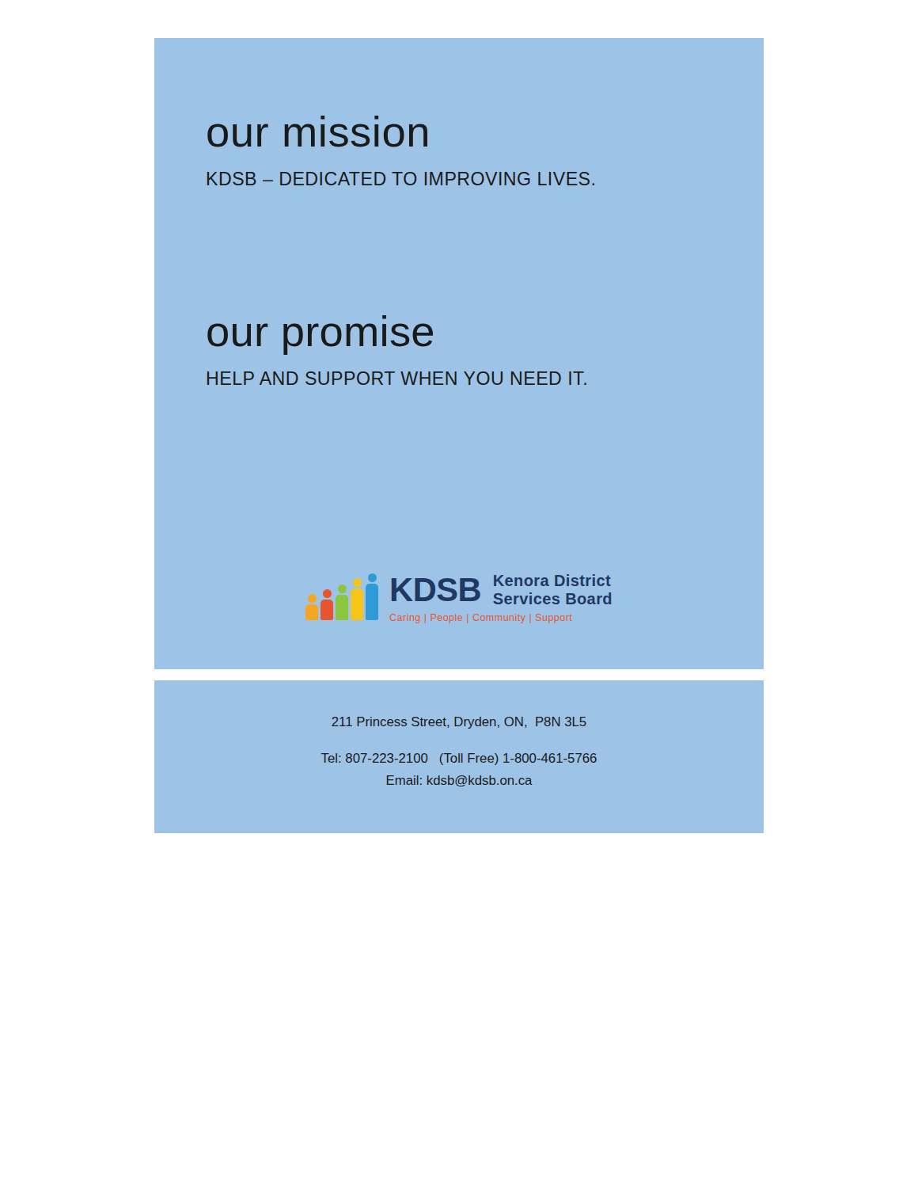our mission
KDSB – Dedicated to improving lives.
our promise
Help and support when you need it.
KDSB Kenora District
Services Board
Caring | People | Community | Support
211 Princess Street, Dryden, ON, P8N 3L5
Tel: 807-223-2100 (Toll Free) 1-800-461-5766
Email: kdsb@kdsb.on.ca